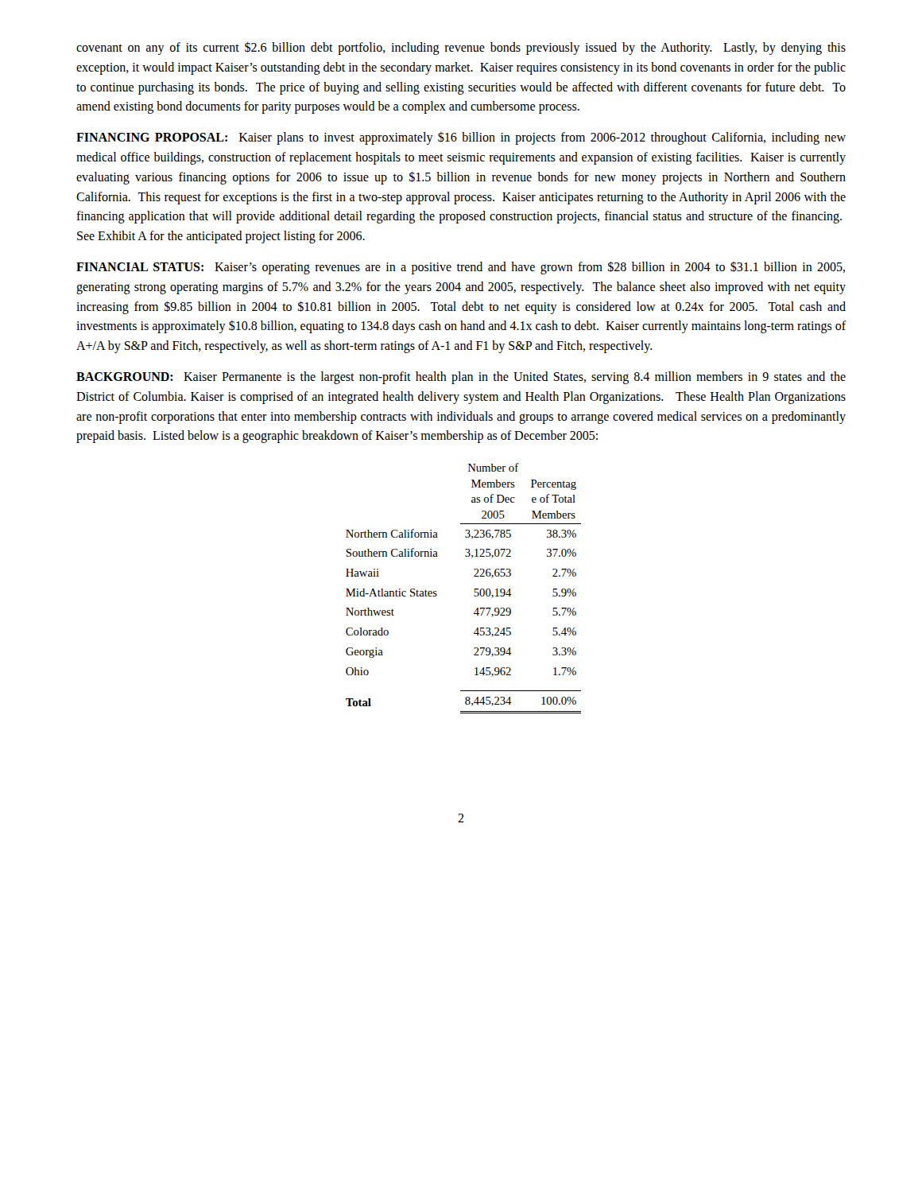covenant on any of its current $2.6 billion debt portfolio, including revenue bonds previously issued by the Authority. Lastly, by denying this exception, it would impact Kaiser’s outstanding debt in the secondary market. Kaiser requires consistency in its bond covenants in order for the public to continue purchasing its bonds. The price of buying and selling existing securities would be affected with different covenants for future debt. To amend existing bond documents for parity purposes would be a complex and cumbersome process.
FINANCING PROPOSAL: Kaiser plans to invest approximately $16 billion in projects from 2006-2012 throughout California, including new medical office buildings, construction of replacement hospitals to meet seismic requirements and expansion of existing facilities. Kaiser is currently evaluating various financing options for 2006 to issue up to $1.5 billion in revenue bonds for new money projects in Northern and Southern California. This request for exceptions is the first in a two-step approval process. Kaiser anticipates returning to the Authority in April 2006 with the financing application that will provide additional detail regarding the proposed construction projects, financial status and structure of the financing. See Exhibit A for the anticipated project listing for 2006.
FINANCIAL STATUS: Kaiser’s operating revenues are in a positive trend and have grown from $28 billion in 2004 to $31.1 billion in 2005, generating strong operating margins of 5.7% and 3.2% for the years 2004 and 2005, respectively. The balance sheet also improved with net equity increasing from $9.85 billion in 2004 to $10.81 billion in 2005. Total debt to net equity is considered low at 0.24x for 2005. Total cash and investments is approximately $10.8 billion, equating to 134.8 days cash on hand and 4.1x cash to debt. Kaiser currently maintains long-term ratings of A+/A by S&P and Fitch, respectively, as well as short-term ratings of A-1 and F1 by S&P and Fitch, respectively.
BACKGROUND: Kaiser Permanente is the largest non-profit health plan in the United States, serving 8.4 million members in 9 states and the District of Columbia. Kaiser is comprised of an integrated health delivery system and Health Plan Organizations. These Health Plan Organizations are non-profit corporations that enter into membership contracts with individuals and groups to arrange covered medical services on a predominantly prepaid basis. Listed below is a geographic breakdown of Kaiser’s membership as of December 2005:
| | Number of | |
| --- | --- | --- |
| | Members | Percentag |
| | as of Dec | e of Total |
| | 2005 | Members |
| Northern California | 3,236,785 | 38.3% |
| Southern California | 3,125,072 | 37.0% |
| Hawaii | 226,653 | 2.7% |
| Mid-Atlantic States | 500,194 | 5.9% |
| Northwest | 477,929 | 5.7% |
| Colorado | 453,245 | 5.4% |
| Georgia | 279,394 | 3.3% |
| Ohio | 145,962 | 1.7% |
| Total | 8,445,234 | 100.0% |
2